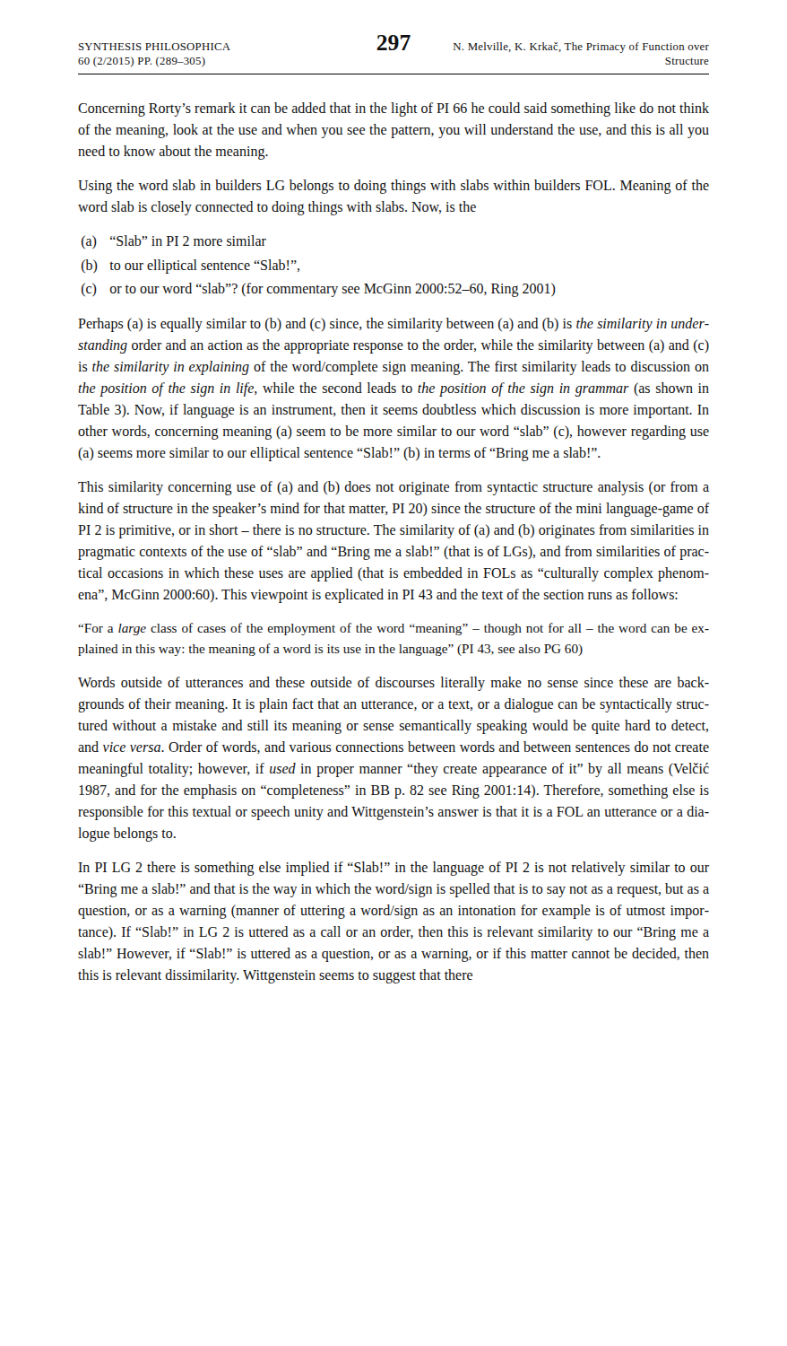Synthesis Philosophica
60 (2/2015) pp. (289–305)
297
N. Melville, K. Krkač, The Primacy of Function over Structure
Concerning Rorty’s remark it can be added that in the light of PI 66 he could said something like do not think of the meaning, look at the use and when you see the pattern, you will understand the use, and this is all you need to know about the meaning.
Using the word slab in builders LG belongs to doing things with slabs within builders FOL. Meaning of the word slab is closely connected to doing things with slabs. Now, is the
“Slab” in PI 2 more similar
to our elliptical sentence “Slab!”,
or to our word “slab”? (for commentary see McGinn 2000:52–60, Ring 2001)
Perhaps (a) is equally similar to (b) and (c) since, the similarity between (a) and (b) is the similarity in understanding order and an action as the appropriate response to the order, while the similarity between (a) and (c) is the similarity in explaining of the word/complete sign meaning. The first similarity leads to discussion on the position of the sign in life, while the second leads to the position of the sign in grammar (as shown in Table 3). Now, if language is an instrument, then it seems doubtless which discussion is more important. In other words, concerning meaning (a) seem to be more similar to our word “slab” (c), however regarding use (a) seems more similar to our elliptical sentence “Slab!” (b) in terms of “Bring me a slab!”.
This similarity concerning use of (a) and (b) does not originate from syntactic structure analysis (or from a kind of structure in the speaker’s mind for that matter, PI 20) since the structure of the mini language-game of PI 2 is primitive, or in short – there is no structure. The similarity of (a) and (b) originates from similarities in pragmatic contexts of the use of “slab” and “Bring me a slab!” (that is of LGs), and from similarities of practical occasions in which these uses are applied (that is embedded in FOLs as “culturally complex phenomena”, McGinn 2000:60). This viewpoint is explicated in PI 43 and the text of the section runs as follows:
“For a large class of cases of the employment of the word “meaning” – though not for all – the word can be explained in this way: the meaning of a word is its use in the language” (PI 43, see also PG 60)
Words outside of utterances and these outside of discourses literally make no sense since these are backgrounds of their meaning. It is plain fact that an utterance, or a text, or a dialogue can be syntactically structured without a mistake and still its meaning or sense semantically speaking would be quite hard to detect, and vice versa. Order of words, and various connections between words and between sentences do not create meaningful totality; however, if used in proper manner “they create appearance of it” by all means (Velčić 1987, and for the emphasis on “completeness” in BB p. 82 see Ring 2001:14). Therefore, something else is responsible for this textual or speech unity and Wittgenstein’s answer is that it is a FOL an utterance or a dialogue belongs to.
In PI LG 2 there is something else implied if “Slab!” in the language of PI 2 is not relatively similar to our “Bring me a slab!” and that is the way in which the word/sign is spelled that is to say not as a request, but as a question, or as a warning (manner of uttering a word/sign as an intonation for example is of utmost importance). If “Slab!” in LG 2 is uttered as a call or an order, then this is relevant similarity to our “Bring me a slab!” However, if “Slab!” is uttered as a question, or as a warning, or if this matter cannot be decided, then this is relevant dissimilarity. Wittgenstein seems to suggest that there